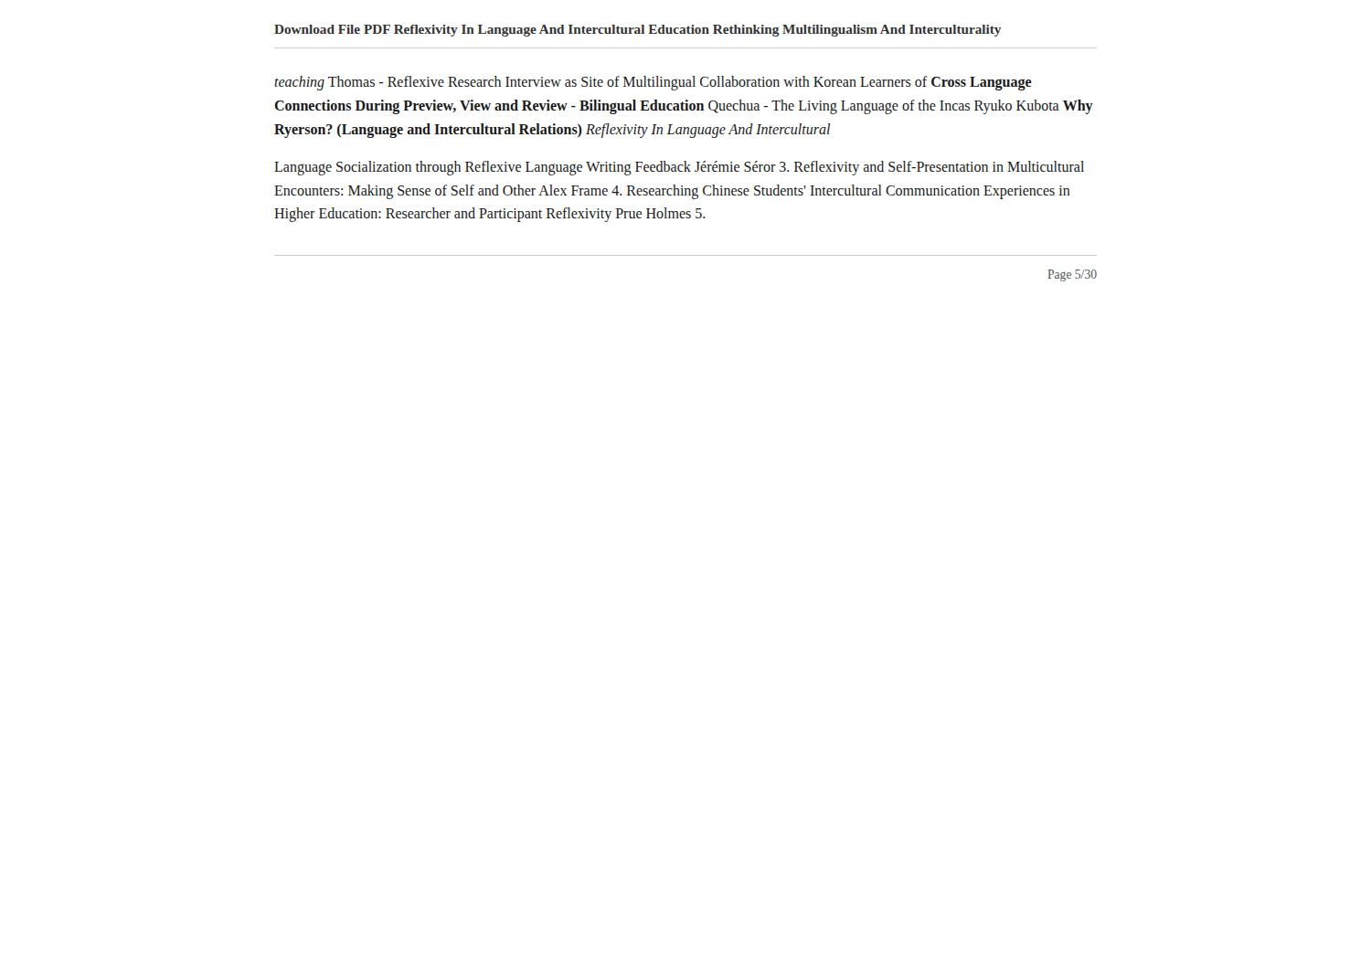Download File PDF Reflexivity In Language And Intercultural Education Rethinking Multilingualism And Interculturality
teaching Thomas - Reflexive Research Interview as Site of Multilingual Collaboration with Korean Learners of Cross Language Connections During Preview, View and Review - Bilingual Education Quechua - The Living Language of the Incas Ryuko Kubota Why Ryerson? (Language and Intercultural Relations) Reflexivity In Language And Intercultural
Language Socialization through Reflexive Language Writing Feedback Jérémie Séror 3. Reflexivity and Self-Presentation in Multicultural Encounters: Making Sense of Self and Other Alex Frame 4. Researching Chinese Students' Intercultural Communication Experiences in Higher Education: Researcher and Participant Reflexivity Prue Holmes 5.
Page 5/30